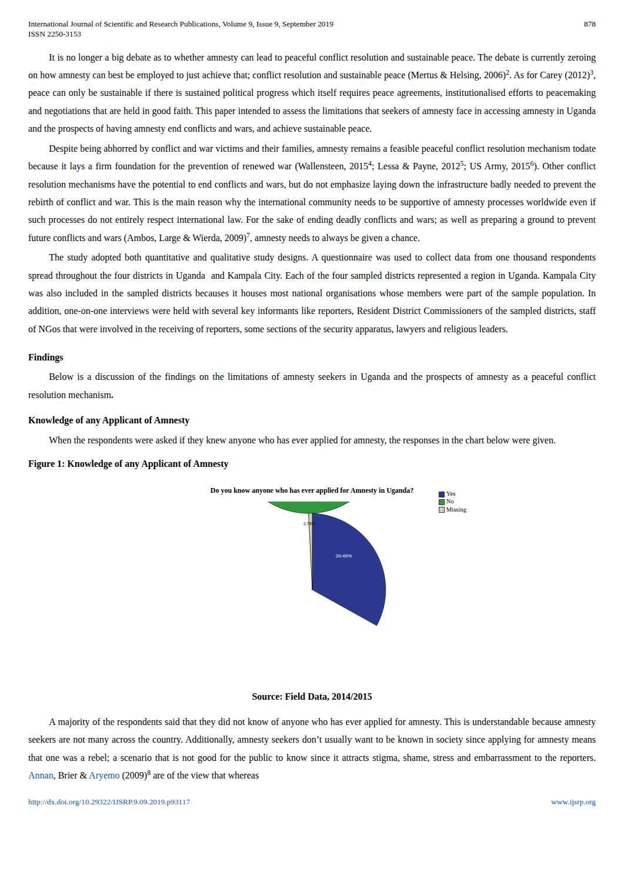International Journal of Scientific and Research Publications, Volume 9, Issue 9, September 2019 878
ISSN 2250-3153
It is no longer a big debate as to whether amnesty can lead to peaceful conflict resolution and sustainable peace. The debate is currently zeroing on how amnesty can best be employed to just achieve that; conflict resolution and sustainable peace (Mertus & Helsing, 2006)2. As for Carey (2012)3, peace can only be sustainable if there is sustained political progress which itself requires peace agreements, institutionalised efforts to peacemaking and negotiations that are held in good faith. This paper intended to assess the limitations that seekers of amnesty face in accessing amnesty in Uganda and the prospects of having amnesty end conflicts and wars, and achieve sustainable peace.
Despite being abhorred by conflict and war victims and their families, amnesty remains a feasible peaceful conflict resolution mechanism todate because it lays a firm foundation for the prevention of renewed war (Wallensteen, 20154; Lessa & Payne, 20125; US Army, 20156). Other conflict resolution mechanisms have the potential to end conflicts and wars, but do not emphasize laying down the infrastructure badly needed to prevent the rebirth of conflict and war. This is the main reason why the international community needs to be supportive of amnesty processes worldwide even if such processes do not entirely respect international law. For the sake of ending deadly conflicts and wars; as well as preparing a ground to prevent future conflicts and wars (Ambos, Large & Wierda, 2009)7, amnesty needs to always be given a chance.
The study adopted both quantitative and qualitative study designs. A questionnaire was used to collect data from one thousand respondents spread throughout the four districts in Uganda and Kampala City. Each of the four sampled districts represented a region in Uganda. Kampala City was also included in the sampled districts becauses it houses most national organisations whose members were part of the sample population. In addition, one-on-one interviews were held with several key informants like reporters, Resident District Commissioners of the sampled districts, staff of NGos that were involved in the receiving of reporters, some sections of the security apparatus, lawyers and religious leaders.
Findings
Below is a discussion of the findings on the limitations of amnesty seekers in Uganda and the prospects of amnesty as a peaceful conflict resolution mechanism.
Knowledge of any Applicant of Amnesty
When the respondents were asked if they knew anyone who has ever applied for amnesty, the responses in the chart below were given.
Figure 1: Knowledge of any Applicant of Amnesty
Do you know anyone who has ever applied for Amnesty in Uganda?
20.45% 76.75% 2.79%
Yes
No
Missing
Source: Field Data, 2014/2015
A majority of the respondents said that they did not know of anyone who has ever applied for amnesty. This is understandable because amnesty seekers are not many across the country. Additionally, amnesty seekers don’t usually want to be known in society since applying for amnesty means that one was a rebel; a scenario that is not good for the public to know since it attracts stigma, shame, stress and embarrassment to the reporters. Annan, Brier & Aryemo (2009)8 are of the view that whereas
http://dx.doi.org/10.29322/IJSRP.9.09.2019.p93117 www.ijsrp.org